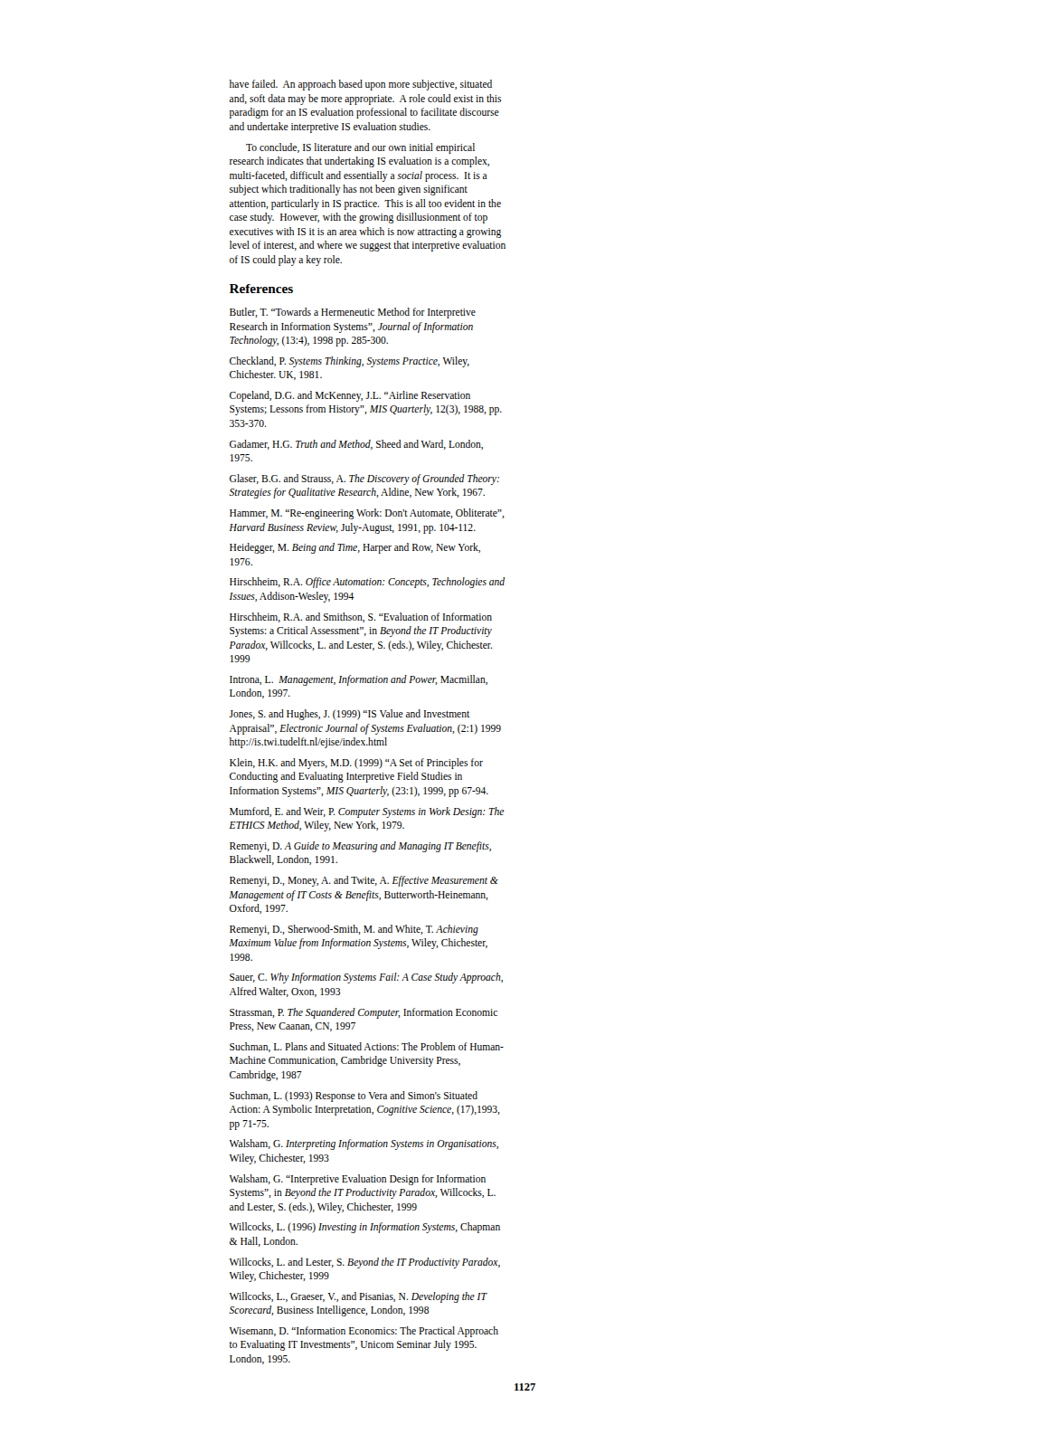have failed. An approach based upon more subjective, situated and, soft data may be more appropriate. A role could exist in this paradigm for an IS evaluation professional to facilitate discourse and undertake interpretive IS evaluation studies.
To conclude, IS literature and our own initial empirical research indicates that undertaking IS evaluation is a complex, multi-faceted, difficult and essentially a social process. It is a subject which traditionally has not been given significant attention, particularly in IS practice. This is all too evident in the case study. However, with the growing disillusionment of top executives with IS it is an area which is now attracting a growing level of interest, and where we suggest that interpretive evaluation of IS could play a key role.
References
Butler, T. “Towards a Hermeneutic Method for Interpretive Research in Information Systems”, Journal of Information Technology, (13:4), 1998 pp. 285-300.
Checkland, P. Systems Thinking, Systems Practice, Wiley, Chichester. UK, 1981.
Copeland, D.G. and McKenney, J.L. “Airline Reservation Systems; Lessons from History”, MIS Quarterly, 12(3), 1988, pp. 353-370.
Gadamer, H.G. Truth and Method, Sheed and Ward, London, 1975.
Glaser, B.G. and Strauss, A. The Discovery of Grounded Theory: Strategies for Qualitative Research, Aldine, New York, 1967.
Hammer, M. “Re-engineering Work: Don't Automate, Obliterate”, Harvard Business Review, July-August, 1991, pp. 104-112.
Heidegger, M. Being and Time, Harper and Row, New York, 1976.
Hirschheim, R.A. Office Automation: Concepts, Technologies and Issues, Addison-Wesley, 1994
Hirschheim, R.A. and Smithson, S. “Evaluation of Information Systems: a Critical Assessment”, in Beyond the IT Productivity Paradox, Willcocks, L. and Lester, S. (eds.), Wiley, Chichester. 1999
Introna, L. Management, Information and Power, Macmillan, London, 1997.
Jones, S. and Hughes, J. (1999) “IS Value and Investment Appraisal”, Electronic Journal of Systems Evaluation, (2:1) 1999 http://is.twi.tudelft.nl/ejise/index.html
Klein, H.K. and Myers, M.D. (1999) “A Set of Principles for Conducting and Evaluating Interpretive Field Studies in Information Systems”, MIS Quarterly, (23:1), 1999, pp 67-94.
Mumford, E. and Weir, P. Computer Systems in Work Design: The ETHICS Method, Wiley, New York, 1979.
Remenyi, D. A Guide to Measuring and Managing IT Benefits, Blackwell, London, 1991.
Remenyi, D., Money, A. and Twite, A. Effective Measurement & Management of IT Costs & Benefits, Butterworth-Heinemann, Oxford, 1997.
Remenyi, D., Sherwood-Smith, M. and White, T. Achieving Maximum Value from Information Systems, Wiley, Chichester, 1998.
Sauer, C. Why Information Systems Fail: A Case Study Approach, Alfred Walter, Oxon, 1993
Strassman, P. The Squandered Computer, Information Economic Press, New Caanan, CN, 1997
Suchman, L. Plans and Situated Actions: The Problem of Human-Machine Communication, Cambridge University Press, Cambridge, 1987
Suchman, L. (1993) Response to Vera and Simon's Situated Action: A Symbolic Interpretation, Cognitive Science, (17),1993, pp 71-75.
Walsham, G. Interpreting Information Systems in Organisations, Wiley, Chichester, 1993
Walsham, G. “Interpretive Evaluation Design for Information Systems”, in Beyond the IT Productivity Paradox, Willcocks, L. and Lester, S. (eds.), Wiley, Chichester, 1999
Willcocks, L. (1996) Investing in Information Systems, Chapman & Hall, London.
Willcocks, L. and Lester, S. Beyond the IT Productivity Paradox, Wiley, Chichester, 1999
Willcocks, L., Graeser, V., and Pisanias, N. Developing the IT Scorecard, Business Intelligence, London, 1998
Wisemann, D. “Information Economics: The Practical Approach to Evaluating IT Investments”, Unicom Seminar July 1995. London, 1995.
1127